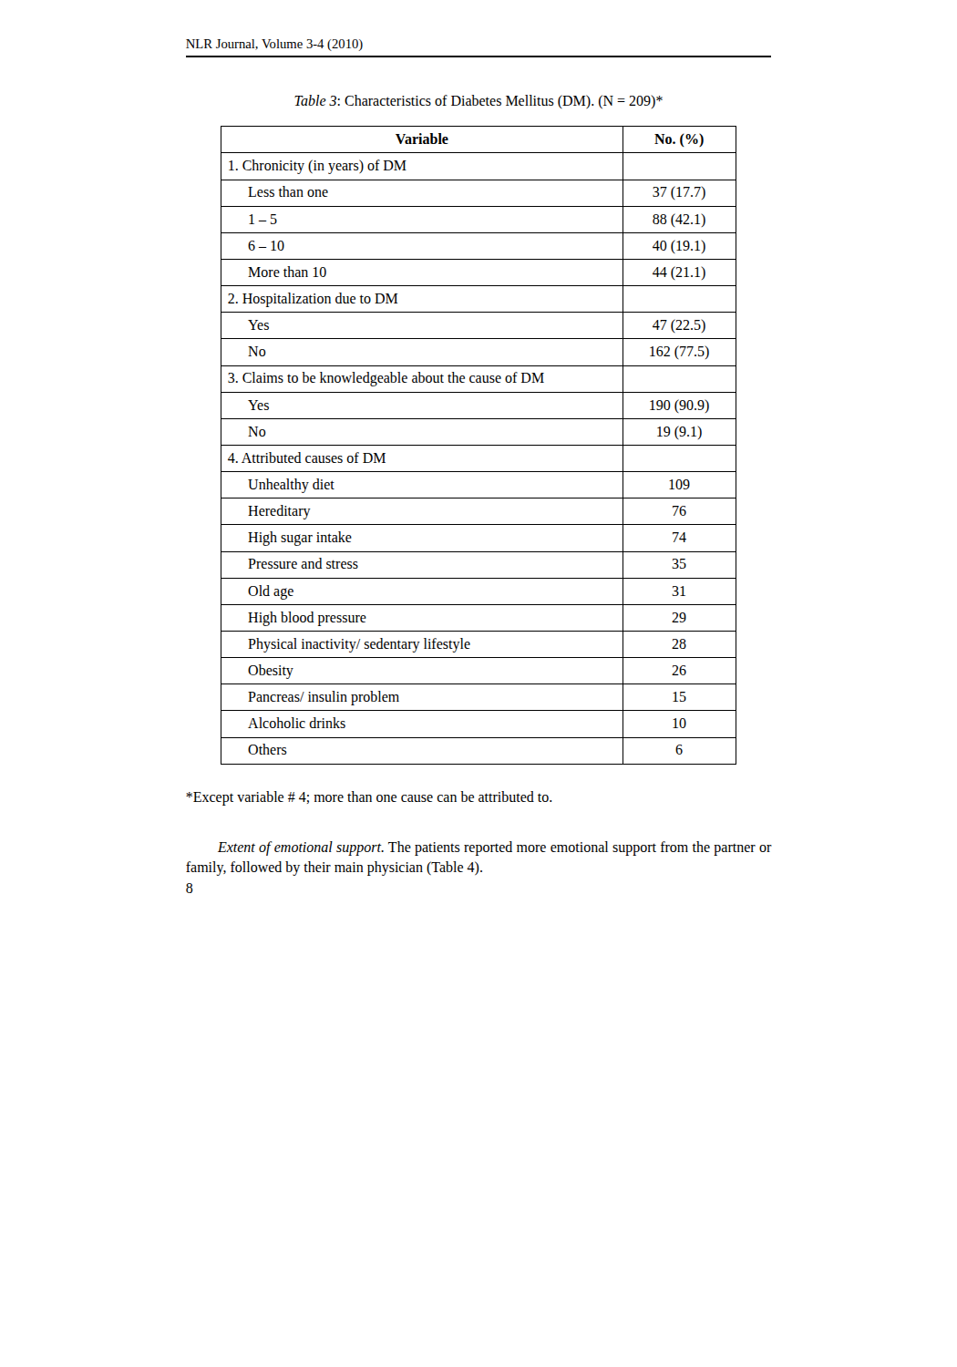NLR Journal, Volume 3-4 (2010)
Table 3: Characteristics of Diabetes Mellitus (DM). (N = 209)*
| Variable | No. (%) |
| --- | --- |
| 1. Chronicity (in years) of DM | |
| Less than one | 37 (17.7) |
| 1 – 5 | 88 (42.1) |
| 6 – 10 | 40 (19.1) |
| More than 10 | 44 (21.1) |
| 2. Hospitalization due to DM | |
| Yes | 47 (22.5) |
| No | 162 (77.5) |
| 3. Claims to be knowledgeable about the cause of DM | |
| Yes | 190 (90.9) |
| No | 19 (9.1) |
| 4. Attributed causes of DM | |
| Unhealthy diet | 109 |
| Hereditary | 76 |
| High sugar intake | 74 |
| Pressure and stress | 35 |
| Old age | 31 |
| High blood pressure | 29 |
| Physical inactivity/ sedentary lifestyle | 28 |
| Obesity | 26 |
| Pancreas/ insulin problem | 15 |
| Alcoholic drinks | 10 |
| Others | 6 |
*Except variable # 4; more than one cause can be attributed to.
Extent of emotional support. The patients reported more emotional support from the partner or family, followed by their main physician (Table 4).
8